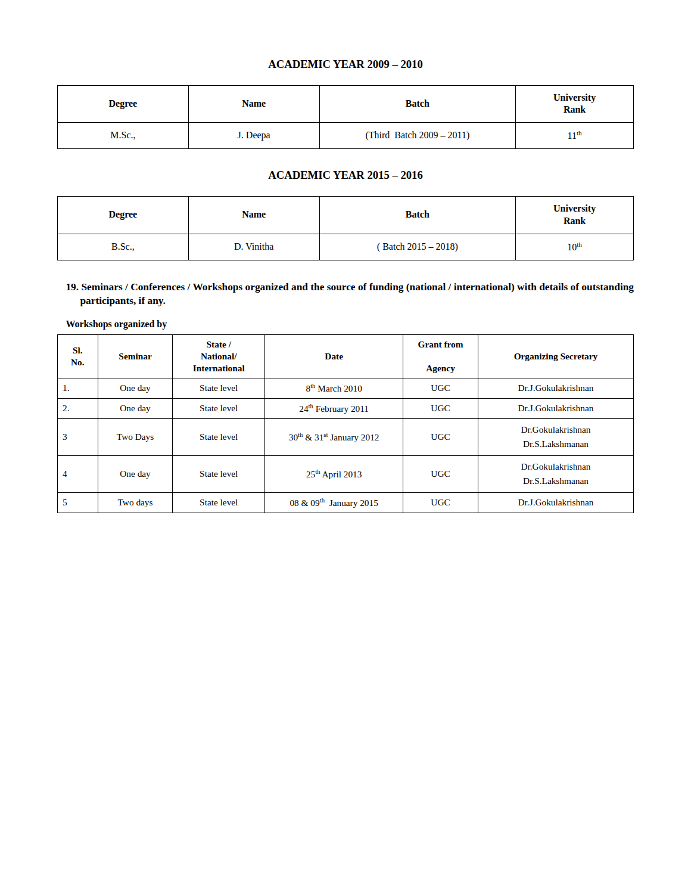ACADEMIC YEAR 2009 – 2010
| Degree | Name | Batch | University Rank |
| --- | --- | --- | --- |
| M.Sc., | J. Deepa | (Third Batch 2009 – 2011) | 11 th |
ACADEMIC YEAR 2015 – 2016
| Degree | Name | Batch | University Rank |
| --- | --- | --- | --- |
| B.Sc., | D. Vinitha | ( Batch 2015 – 2018) | 10 th |
19. Seminars / Conferences / Workshops organized and the source of funding (national / international) with details of outstanding participants, if any.
Workshops organized by
| Sl. No. | Seminar | State / National/ International | Date | Grant from Agency | Organizing Secretary |
| --- | --- | --- | --- | --- | --- |
| 1. | One day | State level | 8 th March 2010 | UGC | Dr.J.Gokulakrishnan |
| 2. | One day | State level | 24 th February 2011 | UGC | Dr.J.Gokulakrishnan |
| 3 | Two Days | State level | 30 th & 31 st January 2012 | UGC | Dr.Gokulakrishnan Dr.S.Lakshmanan |
| 4 | One day | State level | 25 th April 2013 | UGC | Dr.Gokulakrishnan Dr.S.Lakshmanan |
| 5 | Two days | State level | 08 & 09 th January 2015 | UGC | Dr.J.Gokulakrishnan |